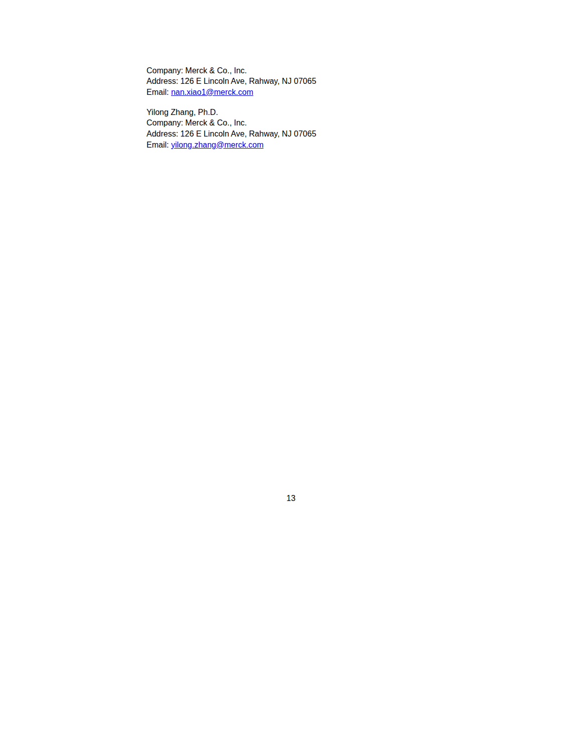Company: Merck & Co., Inc.
Address: 126 E Lincoln Ave, Rahway, NJ 07065
Email: nan.xiao1@merck.com
Yilong Zhang, Ph.D.
Company: Merck & Co., Inc.
Address: 126 E Lincoln Ave, Rahway, NJ 07065
Email: yilong.zhang@merck.com
13